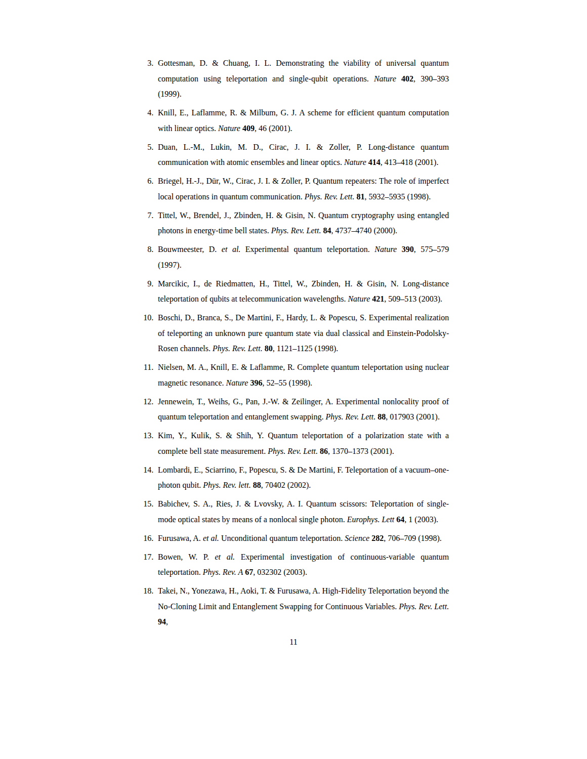Gottesman, D. & Chuang, I. L. Demonstrating the viability of universal quantum computation using teleportation and single-qubit operations. Nature 402, 390–393 (1999).
Knill, E., Laflamme, R. & Milbum, G. J. A scheme for efficient quantum computation with linear optics. Nature 409, 46 (2001).
Duan, L.-M., Lukin, M. D., Cirac, J. I. & Zoller, P. Long-distance quantum communication with atomic ensembles and linear optics. Nature 414, 413–418 (2001).
Briegel, H.-J., Dür, W., Cirac, J. I. & Zoller, P. Quantum repeaters: The role of imperfect local operations in quantum communication. Phys. Rev. Lett. 81, 5932–5935 (1998).
Tittel, W., Brendel, J., Zbinden, H. & Gisin, N. Quantum cryptography using entangled photons in energy-time bell states. Phys. Rev. Lett. 84, 4737–4740 (2000).
Bouwmeester, D. et al. Experimental quantum teleportation. Nature 390, 575–579 (1997).
Marcikic, I., de Riedmatten, H., Tittel, W., Zbinden, H. & Gisin, N. Long-distance teleportation of qubits at telecommunication wavelengths. Nature 421, 509–513 (2003).
Boschi, D., Branca, S., De Martini, F., Hardy, L. & Popescu, S. Experimental realization of teleporting an unknown pure quantum state via dual classical and Einstein-Podolsky-Rosen channels. Phys. Rev. Lett. 80, 1121–1125 (1998).
Nielsen, M. A., Knill, E. & Laflamme, R. Complete quantum teleportation using nuclear magnetic resonance. Nature 396, 52–55 (1998).
Jennewein, T., Weihs, G., Pan, J.-W. & Zeilinger, A. Experimental nonlocality proof of quantum teleportation and entanglement swapping. Phys. Rev. Lett. 88, 017903 (2001).
Kim, Y., Kulik, S. & Shih, Y. Quantum teleportation of a polarization state with a complete bell state measurement. Phys. Rev. Lett. 86, 1370–1373 (2001).
Lombardi, E., Sciarrino, F., Popescu, S. & De Martini, F. Teleportation of a vacuum–one-photon qubit. Phys. Rev. lett. 88, 70402 (2002).
Babichev, S. A., Ries, J. & Lvovsky, A. I. Quantum scissors: Teleportation of single-mode optical states by means of a nonlocal single photon. Europhys. Lett 64, 1 (2003).
Furusawa, A. et al. Unconditional quantum teleportation. Science 282, 706–709 (1998).
Bowen, W. P. et al. Experimental investigation of continuous-variable quantum teleportation. Phys. Rev. A 67, 032302 (2003).
Takei, N., Yonezawa, H., Aoki, T. & Furusawa, A. High-Fidelity Teleportation beyond the No-Cloning Limit and Entanglement Swapping for Continuous Variables. Phys. Rev. Lett. 94,
11